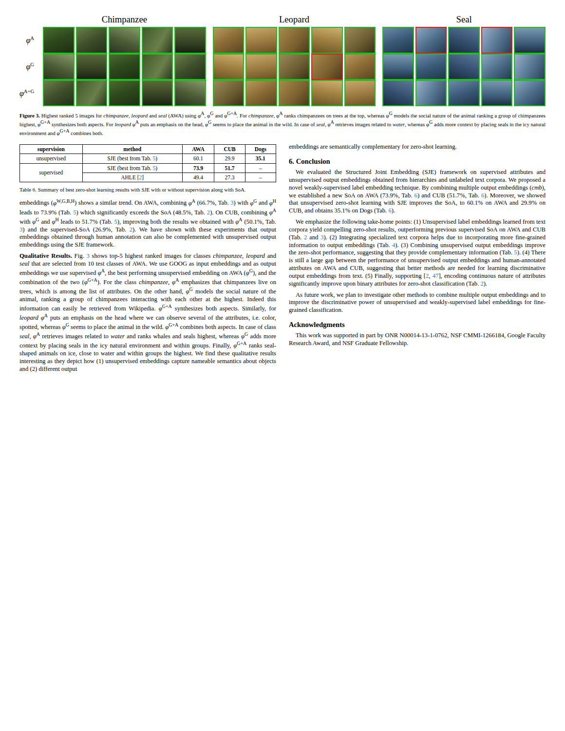Chimpanzee
Leopard
Seal
φA
φG
φA+G
Figure 3. Highest ranked 5 images for chimpanzee, leopard and seal (AWA) using φA, φG and φG+A. For chimpanzee, φA ranks chimpanzees on trees at the top, whereas φG models the social nature of the animal ranking a group of chimpanzees highest, φG+A synthesizes both aspects. For leopard φA puts an emphasis on the head, φG seems to place the animal in the wild. In case of seal, φA retrieves images related to water, whereas φG adds more context by placing seals in the icy natural environment and φG+A combines both.
| supervision | method | AWA | CUB | Dogs |
| --- | --- | --- | --- | --- |
| unsupervised | SJE (best from Tab. 5 ) | 60.1 | 29.9 | 35.1 |
| supervised | SJE (best from Tab. 5 ) | 73.9 | 51.7 | – |
| AHLE [ 2 ] | 49.4 | 27.3 | – |
Table 6. Summary of best zero-shot learning results with SJE with or without supervision along with SoA.
embeddings (φW,G,B,H) shows a similar trend. On AWA, combining φA (66.7%, Tab. 3) with φG and φH leads to 73.9% (Tab. 5) which significantly exceeds the SoA (48.5%, Tab. 2). On CUB, combining φA with φG and φH leads to 51.7% (Tab. 5), improving both the results we obtained with φA (50.1%, Tab. 3) and the supervised-SoA (26.9%, Tab. 2). We have shown with these experiments that output embeddings obtained through human annotation can also be complemented with unsupervised output embeddings using the SJE framework.
Qualitative Results. Fig. 3 shows top-5 highest ranked images for classes chimpanzee, leopard and seal that are selected from 10 test classes of AWA. We use GOOG as input embeddings and as output embeddings we use supervised φA, the best performing unsupervised embedding on AWA (φG), and the combination of the two (φG+A). For the class chimpanzee, φA emphasizes that chimpanzees live on trees, which is among the list of attributes. On the other hand, φG models the social nature of the animal, ranking a group of chimpanzees interacting with each other at the highest. Indeed this information can easily be retrieved from Wikipedia. φG+A synthesizes both aspects. Similarly, for leopard φA puts an emphasis on the head where we can observe several of the attributes, i.e. color, spotted, whereas φG seems to place the animal in the wild. φG+A combines both aspects. In case of class seal, φA retrieves images related to water and ranks whales and seals highest, whereas φG adds more context by placing seals in the icy natural environment and within groups. Finally, φG+A ranks seal-shaped animals on ice, close to water and within groups the highest. We find these qualitative results interesting as they depict how (1) unsupervised embeddings capture nameable semantics about objects and (2) different output
embeddings are semantically complementary for zero-shot learning.
6. Conclusion
We evaluated the Structured Joint Embedding (SJE) framework on supervised attributes and unsupervised output embeddings obtained from hierarchies and unlabeled text corpora. We proposed a novel weakly-supervised label embedding technique. By combining multiple output embeddings (cmb), we established a new SoA on AWA (73.9%, Tab. 6) and CUB (51.7%, Tab. 6). Moreover, we showed that unsupervised zero-shot learning with SJE improves the SoA, to 60.1% on AWA and 29.9% on CUB, and obtains 35.1% on Dogs (Tab. 6).
We emphasize the following take-home points: (1) Unsupervised label embeddings learned from text corpora yield compelling zero-shot results, outperforming previous supervised SoA on AWA and CUB (Tab. 2 and 3). (2) Integrating specialized text corpora helps due to incorporating more fine-grained information to output embeddings (Tab. 4). (3) Combining unsupervised output embeddings improve the zero-shot performance, suggesting that they provide complementary information (Tab. 5). (4) There is still a large gap between the performance of unsupervised output embeddings and human-annotated attributes on AWA and CUB, suggesting that better methods are needed for learning discriminative output embeddings from text. (5) Finally, supporting [2, 47], encoding continuous nature of attributes significantly improve upon binary attributes for zero-shot classification (Tab. 2).
As future work, we plan to investigate other methods to combine multiple output embeddings and to improve the discriminative power of unsupervised and weakly-supervised label embeddings for fine-grained classification.
Acknowledgments
This work was supported in part by ONR N00014-13-1-0762, NSF CMMI-1266184, Google Faculty Research Award, and NSF Graduate Fellowship.